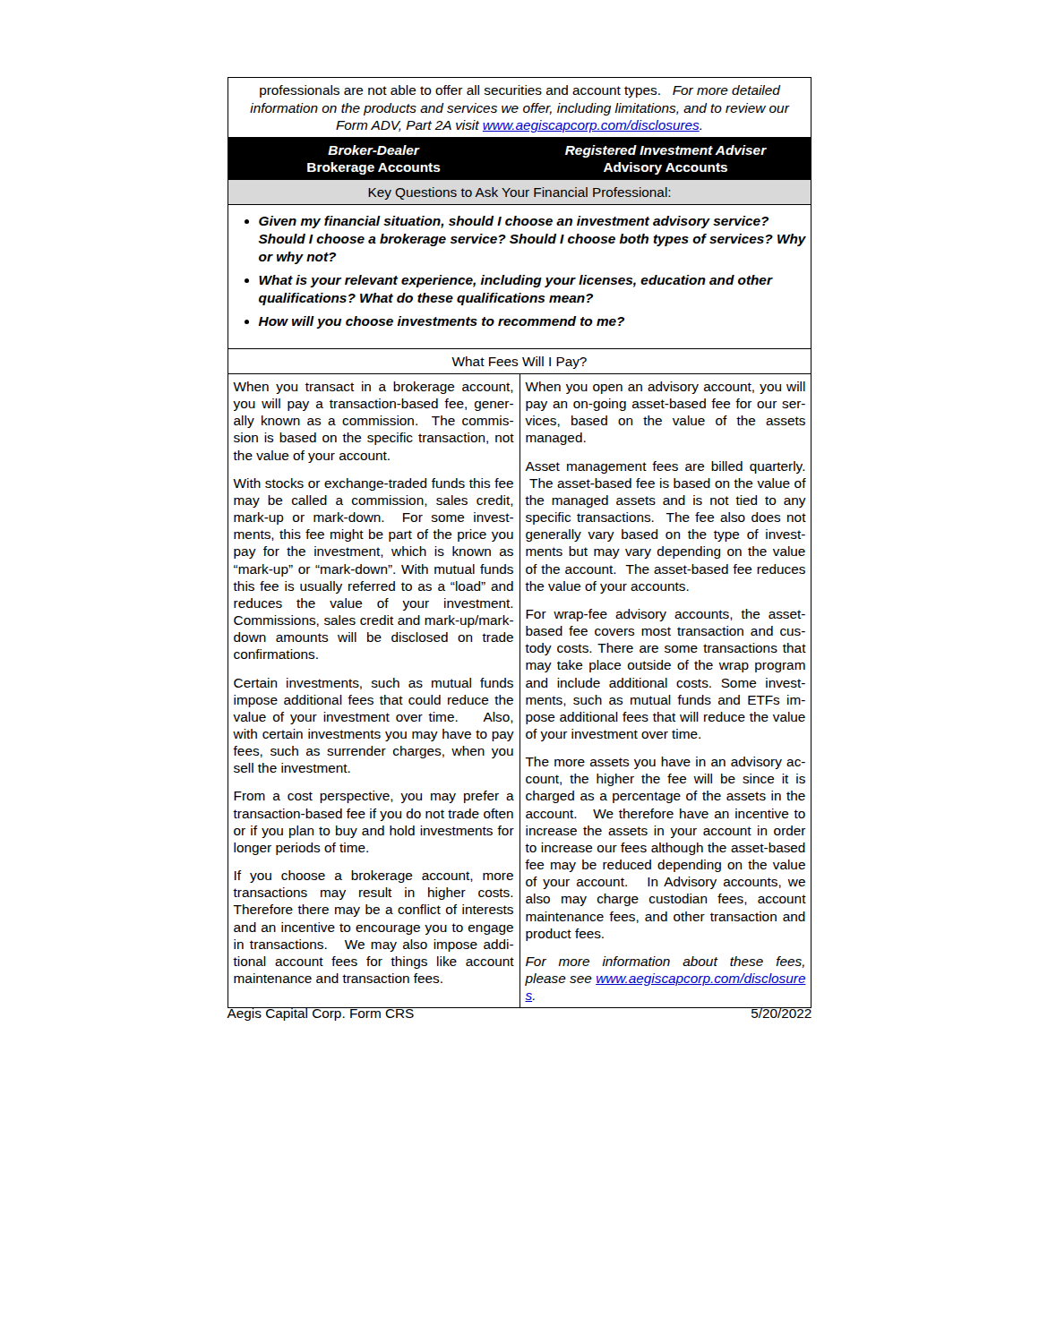| professionals are not able to offer all securities and account types. For more detailed information on the products and services we offer, including limitations, and to review our Form ADV, Part 2A visit www.aegiscapcorp.com/disclosures . |
| Broker-Dealer Brokerage Accounts | Registered Investment Adviser Advisory Accounts |
| Key Questions to Ask Your Financial Professional: |
| Given my financial situation, should I choose an investment advisory service? Should I choose a brokerage service? Should I choose both types of services? Why or why not? What is your relevant experience, including your licenses, education and other qualifications? What do these qualifications mean? How will you choose investments to recommend to me? |
| What Fees Will I Pay? |
| When you transact in a brokerage account, you will pay a transaction-based fee, generally known as a commission. The commission is based on the specific transaction, not the value of your account. With stocks or exchange-traded funds this fee may be called a commission, sales credit, mark-up or mark-down. For some investments, this fee might be part of the price you pay for the investment, which is known as “mark-up” or “mark-down”. With mutual funds this fee is usually referred to as a “load” and reduces the value of your investment. Commissions, sales credit and mark-up/mark-down amounts will be disclosed on trade confirmations. Certain investments, such as mutual funds impose additional fees that could reduce the value of your investment over time. Also, with certain investments you may have to pay fees, such as surrender charges, when you sell the investment. From a cost perspective, you may prefer a transaction-based fee if you do not trade often or if you plan to buy and hold investments for longer periods of time. If you choose a brokerage account, more transactions may result in higher costs. Therefore there may be a conflict of interests and an incentive to encourage you to engage in transactions. We may also impose additional account fees for things like account maintenance and transaction fees. | When you open an advisory account, you will pay an on-going asset-based fee for our services, based on the value of the assets managed. Asset management fees are billed quarterly. The asset-based fee is based on the value of the managed assets and is not tied to any specific transactions. The fee also does not generally vary based on the type of investments but may vary depending on the value of the account. The asset-based fee reduces the value of your accounts. For wrap-fee advisory accounts, the asset-based fee covers most transaction and custody costs. There are some transactions that may take place outside of the wrap program and include additional costs. Some investments, such as mutual funds and ETFs impose additional fees that will reduce the value of your investment over time. The more assets you have in an advisory account, the higher the fee will be since it is charged as a percentage of the assets in the account. We therefore have an incentive to increase the assets in your account in order to increase our fees although the asset-based fee may be reduced depending on the value of your account. In Advisory accounts, we also may charge custodian fees, account maintenance fees, and other transaction and product fees. For more information about these fees, please see www.aegiscapcorp.com/disclosures . |
Aegis Capital Corp. Form CRS 5/20/2022